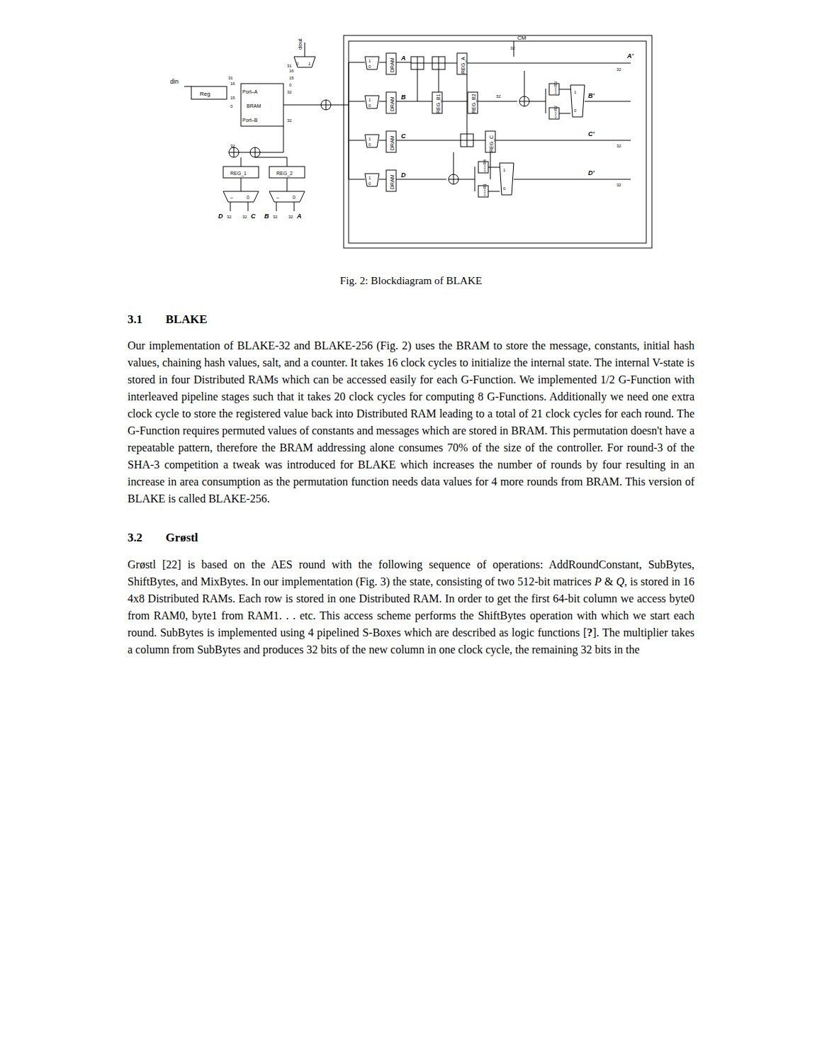din Reg 16 15 0 31 Port–A BRAM Port–B 32 32 0 1 dout 16 15 0 31 32 REG_1 REG_2 – 0 – 0 D 32 32 C B 32 32 A CM 32 1 0 DRAM A REG_A A' 32 1 0 DRAM B REG_B1 REG_B2 32 <<<R3 <<<R2 1 0 B' 1 0 DRAM C REG_C C' 32 1 0 DRAM D <<<R4 <<<R1 1 0 D' 32
Fig. 2: Blockdiagram of BLAKE
3.1 BLAKE
Our implementation of BLAKE-32 and BLAKE-256 (Fig. 2) uses the BRAM to store the message, constants, initial hash values, chaining hash values, salt, and a counter. It takes 16 clock cycles to initialize the internal state. The internal V-state is stored in four Distributed RAMs which can be accessed easily for each G-Function. We implemented 1/2 G-Function with interleaved pipeline stages such that it takes 20 clock cycles for computing 8 G-Functions. Additionally we need one extra clock cycle to store the registered value back into Distributed RAM leading to a total of 21 clock cycles for each round. The G-Function requires permuted values of constants and messages which are stored in BRAM. This permutation doesn't have a repeatable pattern, therefore the BRAM addressing alone consumes 70% of the size of the controller. For round-3 of the SHA-3 competition a tweak was introduced for BLAKE which increases the number of rounds by four resulting in an increase in area consumption as the permutation function needs data values for 4 more rounds from BRAM. This version of BLAKE is called BLAKE-256.
3.2 Grøstl
Grøstl [22] is based on the AES round with the following sequence of operations: AddRoundConstant, SubBytes, ShiftBytes, and MixBytes. In our implementation (Fig. 3) the state, consisting of two 512-bit matrices P & Q, is stored in 16 4x8 Distributed RAMs. Each row is stored in one Distributed RAM. In order to get the first 64-bit column we access byte0 from RAM0, byte1 from RAM1. . . etc. This access scheme performs the ShiftBytes operation with which we start each round. SubBytes is implemented using 4 pipelined S-Boxes which are described as logic functions [?]. The multiplier takes a column from SubBytes and produces 32 bits of the new column in one clock cycle, the remaining 32 bits in the